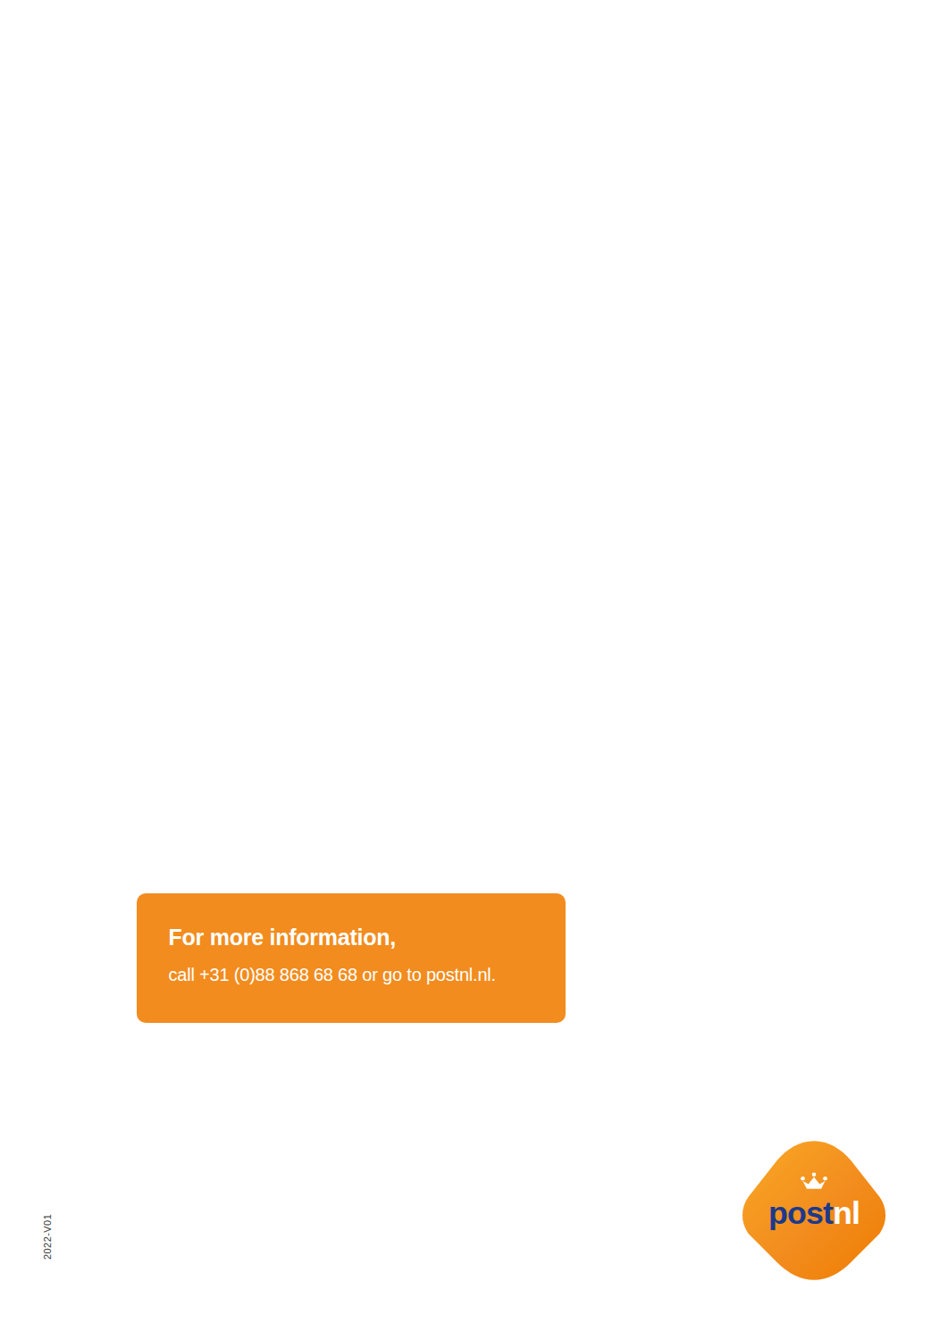2022-V01
For more information,
call +31 (0)88 868 68 68 or go to postnl.nl.
postnl